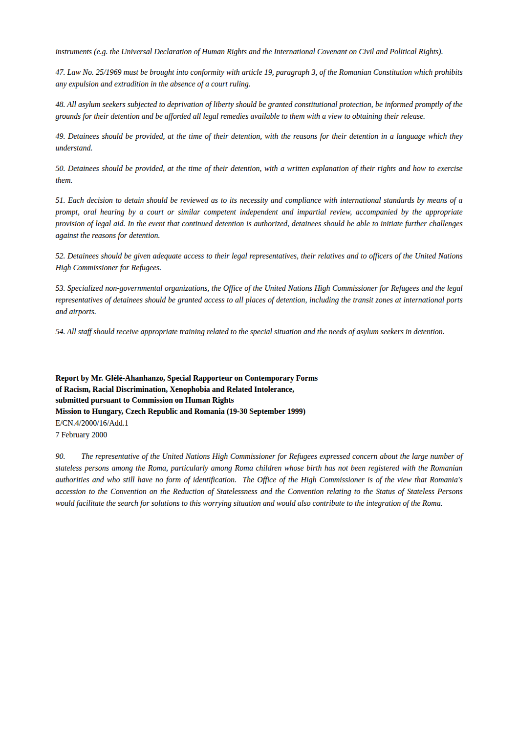instruments (e.g. the Universal Declaration of Human Rights and the International Covenant on Civil and Political Rights).
47. Law No. 25/1969 must be brought into conformity with article 19, paragraph 3, of the Romanian Constitution which prohibits any expulsion and extradition in the absence of a court ruling.
48. All asylum seekers subjected to deprivation of liberty should be granted constitutional protection, be informed promptly of the grounds for their detention and be afforded all legal remedies available to them with a view to obtaining their release.
49. Detainees should be provided, at the time of their detention, with the reasons for their detention in a language which they understand.
50. Detainees should be provided, at the time of their detention, with a written explanation of their rights and how to exercise them.
51. Each decision to detain should be reviewed as to its necessity and compliance with international standards by means of a prompt, oral hearing by a court or similar competent independent and impartial review, accompanied by the appropriate provision of legal aid. In the event that continued detention is authorized, detainees should be able to initiate further challenges against the reasons for detention.
52. Detainees should be given adequate access to their legal representatives, their relatives and to officers of the United Nations High Commissioner for Refugees.
53. Specialized non-governmental organizations, the Office of the United Nations High Commissioner for Refugees and the legal representatives of detainees should be granted access to all places of detention, including the transit zones at international ports and airports.
54. All staff should receive appropriate training related to the special situation and the needs of asylum seekers in detention.
Report by Mr. Glèlè-Ahanhanzo, Special Rapporteur on Contemporary Forms
of Racism, Racial Discrimination, Xenophobia and Related Intolerance,
submitted pursuant to Commission on Human Rights
Mission to Hungary, Czech Republic and Romania (19-30 September 1999)
E/CN.4/2000/16/Add.1
7 February 2000
90. The representative of the United Nations High Commissioner for Refugees expressed concern about the large number of stateless persons among the Roma, particularly among Roma children whose birth has not been registered with the Romanian authorities and who still have no form of identification. The Office of the High Commissioner is of the view that Romania's accession to the Convention on the Reduction of Statelessness and the Convention relating to the Status of Stateless Persons would facilitate the search for solutions to this worrying situation and would also contribute to the integration of the Roma.